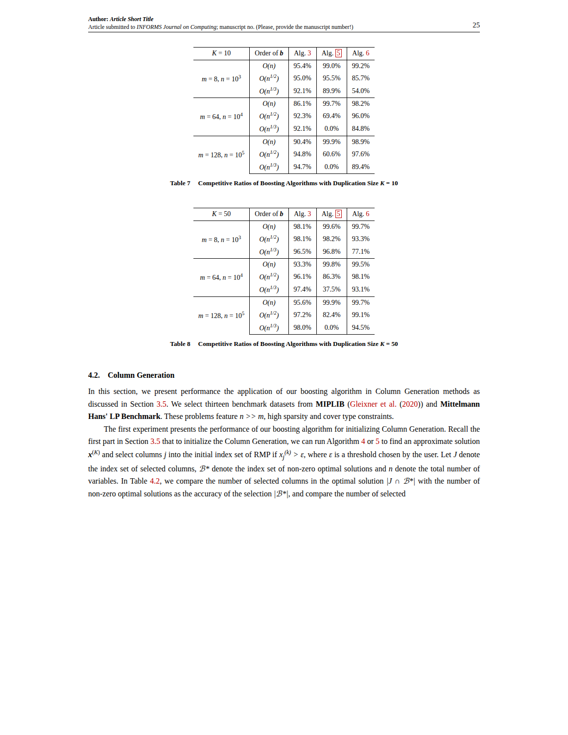Author: Article Short Title
Article submitted to INFORMS Journal on Computing; manuscript no. (Please, provide the manuscript number!)
25
| K = 10 | Order of b | Alg. 3 | Alg. 5 | Alg. 6 |
| --- | --- | --- | --- | --- |
| m = 8, n = 10 3 | O(n) | 95.4% | 99.0% | 99.2% |
| O(n 1/2 ) | 95.0% | 95.5% | 85.7% |
| O(n 1/3 ) | 92.1% | 89.9% | 54.0% |
| m = 64, n = 10 4 | O(n) | 86.1% | 99.7% | 98.2% |
| O(n 1/2 ) | 92.3% | 69.4% | 96.0% |
| O(n 1/3 ) | 92.1% | 0.0% | 84.8% |
| m = 128, n = 10 5 | O(n) | 90.4% | 99.9% | 98.9% |
| O(n 1/2 ) | 94.8% | 60.6% | 97.6% |
| O(n 1/3 ) | 94.7% | 0.0% | 89.4% |
Table 7 Competitive Ratios of Boosting Algorithms with Duplication Size K = 10
| K = 50 | Order of b | Alg. 3 | Alg. 5 | Alg. 6 |
| --- | --- | --- | --- | --- |
| m = 8, n = 10 3 | O(n) | 98.1% | 99.6% | 99.7% |
| O(n 1/2 ) | 98.1% | 98.2% | 93.3% |
| O(n 1/3 ) | 96.5% | 96.8% | 77.1% |
| m = 64, n = 10 4 | O(n) | 93.3% | 99.8% | 99.5% |
| O(n 1/2 ) | 96.1% | 86.3% | 98.1% |
| O(n 1/3 ) | 97.4% | 37.5% | 93.1% |
| m = 128, n = 10 5 | O(n) | 95.6% | 99.9% | 99.7% |
| O(n 1/2 ) | 97.2% | 82.4% | 99.1% |
| O(n 1/3 ) | 98.0% | 0.0% | 94.5% |
Table 8 Competitive Ratios of Boosting Algorithms with Duplication Size K = 50
4.2. Column Generation
In this section, we present performance the application of our boosting algorithm in Column Generation methods as discussed in Section 3.5. We select thirteen benchmark datasets from MIPLIB (Gleixner et al. (2020)) and Mittelmann Hans' LP Benchmark. These problems feature n >> m, high sparsity and cover type constraints.
The first experiment presents the performance of our boosting algorithm for initializing Column Generation. Recall the first part in Section 3.5 that to initialize the Column Generation, we can run Algorithm 4 or 5 to find an approximate solution x(K) and select columns j into the initial index set of RMP if xj(k) > ε, where ε is a threshold chosen by the user. Let J denote the index set of selected columns, ℬ* denote the index set of non-zero optimal solutions and n denote the total number of variables. In Table 4.2, we compare the number of selected columns in the optimal solution |J ∩ ℬ*| with the number of non-zero optimal solutions as the accuracy of the selection |ℬ*|, and compare the number of selected